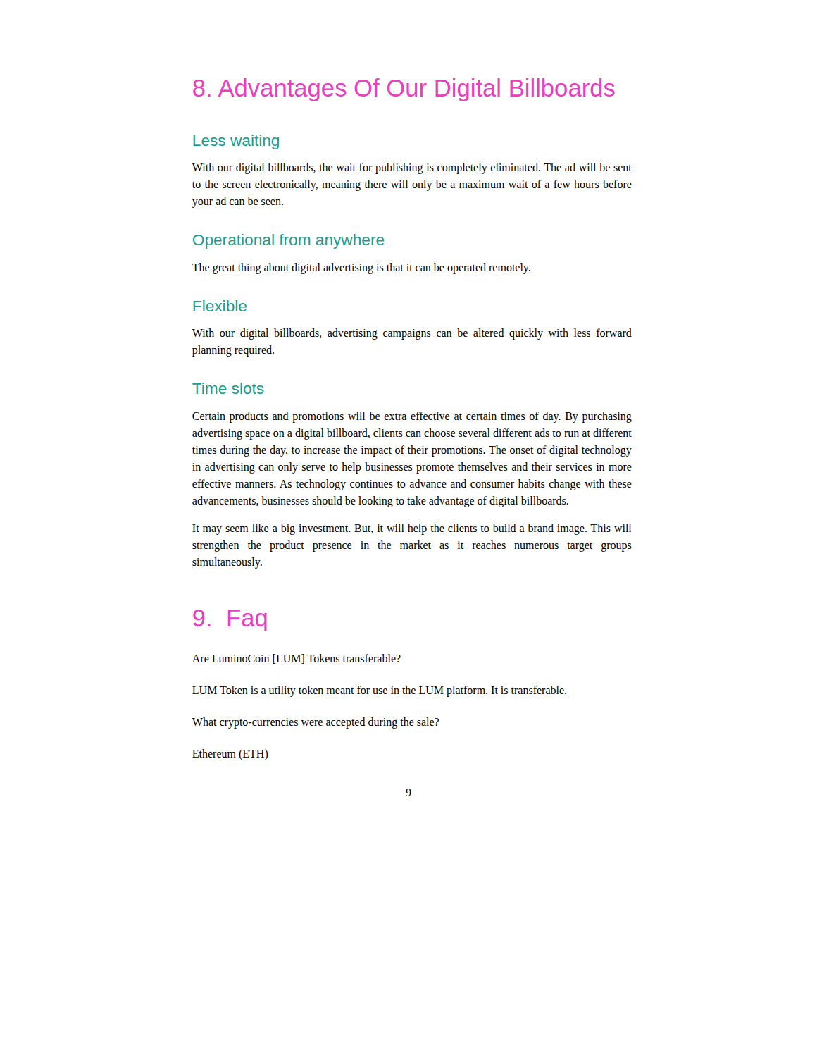8. Advantages Of Our Digital Billboards
Less waiting
With our digital billboards, the wait for publishing is completely eliminated. The ad will be sent to the screen electronically, meaning there will only be a maximum wait of a few hours before your ad can be seen.
Operational from anywhere
The great thing about digital advertising is that it can be operated remotely.
Flexible
With our digital billboards, advertising campaigns can be altered quickly with less forward planning required.
Time slots
Certain products and promotions will be extra effective at certain times of day. By purchasing advertising space on a digital billboard, clients can choose several different ads to run at different times during the day, to increase the impact of their promotions. The onset of digital technology in advertising can only serve to help businesses promote themselves and their services in more effective manners. As technology continues to advance and consumer habits change with these advancements, businesses should be looking to take advantage of digital billboards.
It may seem like a big investment. But, it will help the clients to build a brand image. This will strengthen the product presence in the market as it reaches numerous target groups simultaneously.
9. Faq
Are LuminoCoin [LUM] Tokens transferable?
LUM Token is a utility token meant for use in the LUM platform. It is transferable.
What crypto-currencies were accepted during the sale?
Ethereum (ETH)
9